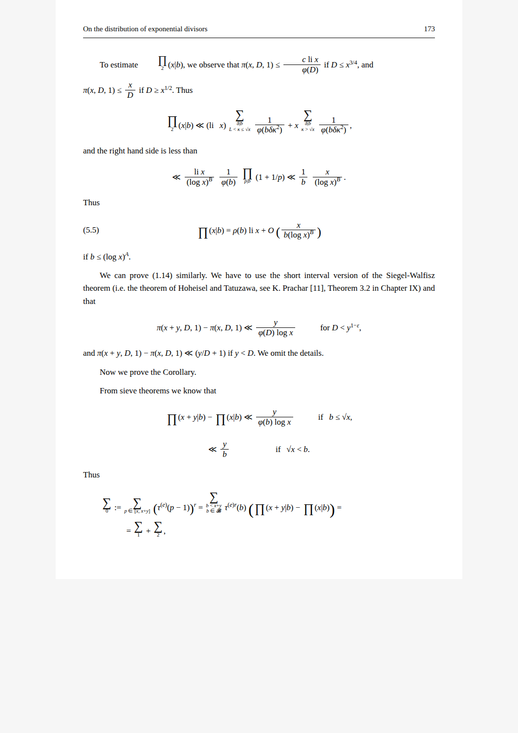On the distribution of exponential divisors 173
To estimate ∏2(x|b), we observe that π(x, D, 1) ≤ c li x φ(D) if D ≤ x3/4, and
π(x, D, 1) ≤ xD if D ≥ x1/2. Thus
∏2(x|b) ≪ (li x) ∑δ|b L < κ ≤ √x 1 φ(bδκ2) + x ∑δ|b κ > √x 1 φ(bδκ2),
and the right hand side is less than
≪ li x(log x)B 1 φ(b) ∏p|b (1 + 1/p) ≪ 1 b x(log x)B.
Thus
(5.5) ∏(x|b) = ρ(b) li x + O (xb(log x)B)
if b ≤ (log x)A.
We can prove (1.14) similarly. We have to use the short interval version of the Siegel-Walfisz theorem (i.e. the theorem of Hoheisel and Tatuzawa, see K. Prachar [11], Theorem 3.2 in Chapter IX) and that
π(x + y, D, 1) − π(x, D, 1) ≪ yφ(D) log x for D < y1−ε,
and π(x + y, D, 1) − π(x, D, 1) ≪ (y/D + 1) if y < D. We omit the details.
Now we prove the Corollary.
From sieve theorems we know that
∏(x + y|b) − ∏(x|b) ≪ yφ(b) log x if b ≤ √x,
≪ yb if √x < b.
Thus
∑0 := ∑p ∈ [x, x+y] (τ(e)(p − 1))r = ∑b < x+y b ∈ 𝓑 τ(e)r(b) (∏(x + y|b) − ∏(x|b)) =
= ∑1 + ∑2,